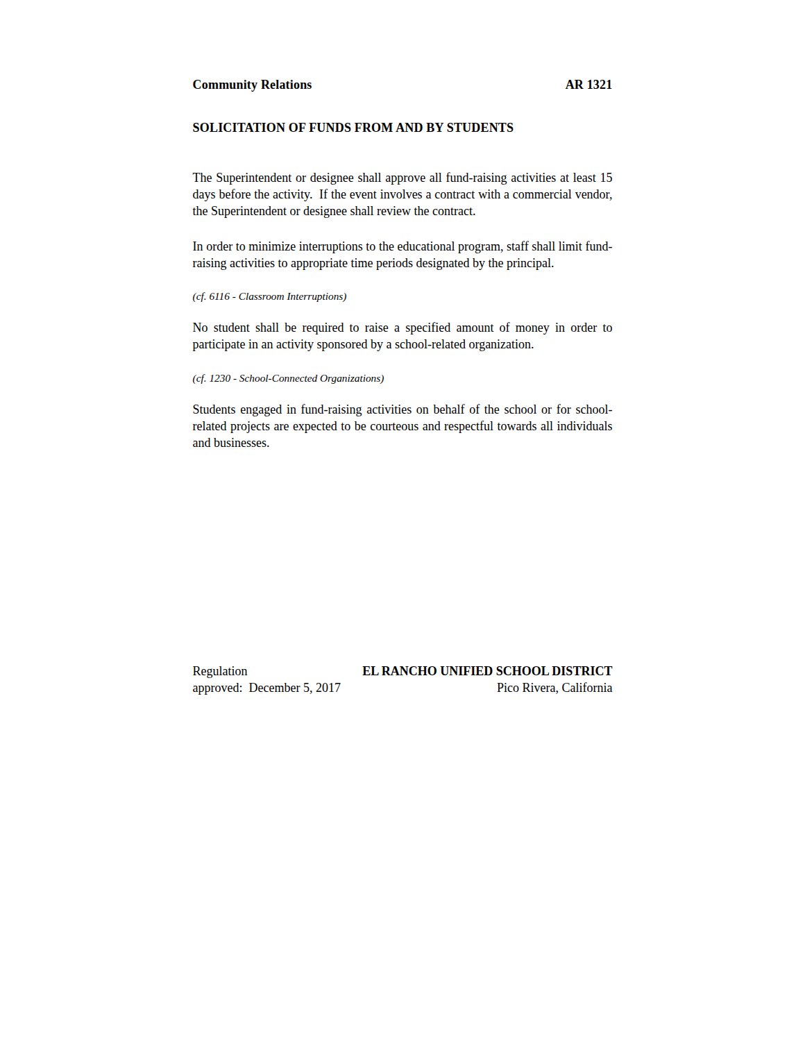Community Relations AR 1321
SOLICITATION OF FUNDS FROM AND BY STUDENTS
The Superintendent or designee shall approve all fund-raising activities at least 15 days before the activity. If the event involves a contract with a commercial vendor, the Superintendent or designee shall review the contract.
In order to minimize interruptions to the educational program, staff shall limit fund-raising activities to appropriate time periods designated by the principal.
(cf. 6116 - Classroom Interruptions)
No student shall be required to raise a specified amount of money in order to participate in an activity sponsored by a school-related organization.
(cf. 1230 - School-Connected Organizations)
Students engaged in fund-raising activities on behalf of the school or for school-related projects are expected to be courteous and respectful towards all individuals and businesses.
Regulation
approved: December 5, 2017
EL RANCHO UNIFIED SCHOOL DISTRICT
Pico Rivera, California